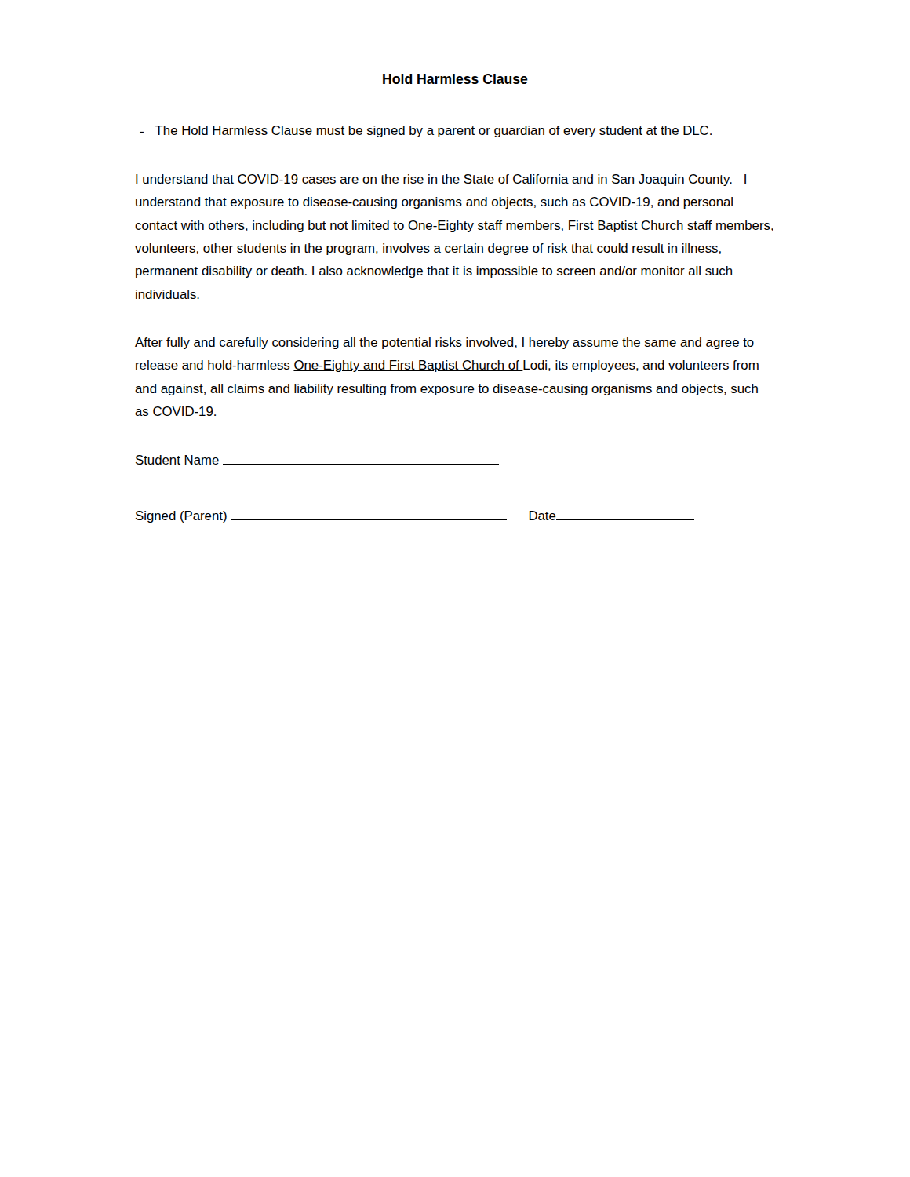Hold Harmless Clause
The Hold Harmless Clause must be signed by a parent or guardian of every student at the DLC.
I understand that COVID-19 cases are on the rise in the State of California and in San Joaquin County. I understand that exposure to disease-causing organisms and objects, such as COVID-19, and personal contact with others, including but not limited to One-Eighty staff members, First Baptist Church staff members, volunteers, other students in the program, involves a certain degree of risk that could result in illness, permanent disability or death. I also acknowledge that it is impossible to screen and/or monitor all such individuals.
After fully and carefully considering all the potential risks involved, I hereby assume the same and agree to release and hold-harmless One-Eighty and First Baptist Church of Lodi, its employees, and volunteers from and against, all claims and liability resulting from exposure to disease-causing organisms and objects, such as COVID-19.
Student Name
Signed (Parent) Date